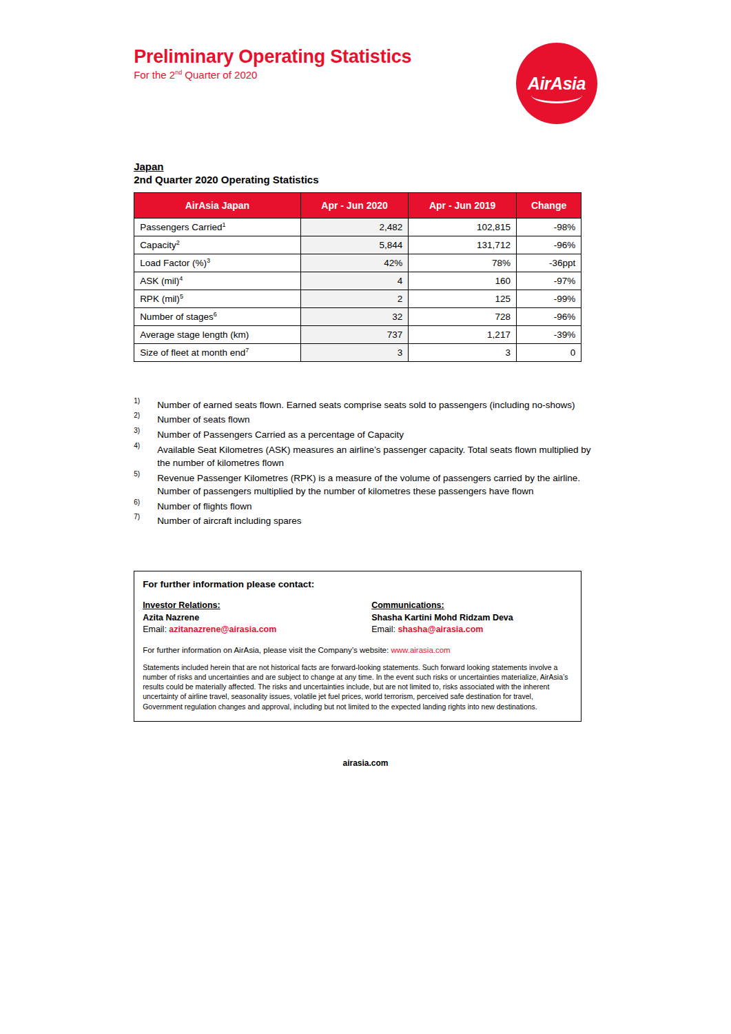Preliminary Operating Statistics
For the 2nd Quarter of 2020
AirAsia
Japan
2nd Quarter 2020 Operating Statistics
| AirAsia Japan | Apr - Jun 2020 | Apr - Jun 2019 | Change |
| --- | --- | --- | --- |
| Passengers Carried 1 | 2,482 | 102,815 | -98% |
| Capacity 2 | 5,844 | 131,712 | -96% |
| Load Factor (%) 3 | 42% | 78% | -36ppt |
| ASK (mil) 4 | 4 | 160 | -97% |
| RPK (mil) 5 | 2 | 125 | -99% |
| Number of stages 6 | 32 | 728 | -96% |
| Average stage length (km) | 737 | 1,217 | -39% |
| Size of fleet at month end 7 | 3 | 3 | 0 |
Number of earned seats flown. Earned seats comprise seats sold to passengers (including no-shows)
Number of seats flown
Number of Passengers Carried as a percentage of Capacity
Available Seat Kilometres (ASK) measures an airline’s passenger capacity. Total seats flown multiplied by the number of kilometres flown
Revenue Passenger Kilometres (RPK) is a measure of the volume of passengers carried by the airline. Number of passengers multiplied by the number of kilometres these passengers have flown
Number of flights flown
Number of aircraft including spares
For further information please contact:
Investor Relations:
Azita Nazrene
Email: azitanazrene@airasia.com
Communications:
Shasha Kartini Mohd Ridzam Deva
Email: shasha@airasia.com
For further information on AirAsia, please visit the Company’s website: www.airasia.com
Statements included herein that are not historical facts are forward-looking statements. Such forward looking statements involve a number of risks and uncertainties and are subject to change at any time. In the event such risks or uncertainties materialize, AirAsia’s results could be materially affected. The risks and uncertainties include, but are not limited to, risks associated with the inherent uncertainty of airline travel, seasonality issues, volatile jet fuel prices, world terrorism, perceived safe destination for travel, Government regulation changes and approval, including but not limited to the expected landing rights into new destinations.
airasia.com